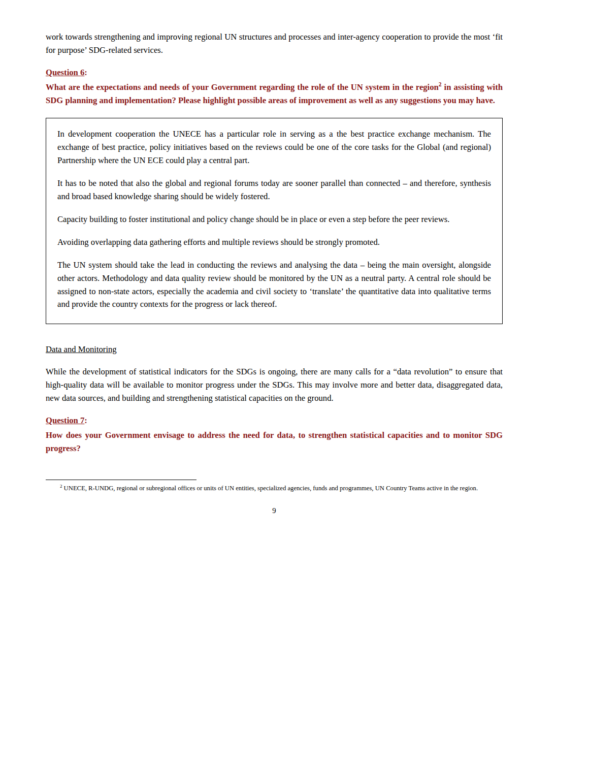work towards strengthening and improving regional UN structures and processes and inter-agency cooperation to provide the most ‘fit for purpose’ SDG-related services.
Question 6:
What are the expectations and needs of your Government regarding the role of the UN system in the region2 in assisting with SDG planning and implementation? Please highlight possible areas of improvement as well as any suggestions you may have.
In development cooperation the UNECE has a particular role in serving as a the best practice exchange mechanism. The exchange of best practice, policy initiatives based on the reviews could be one of the core tasks for the Global (and regional) Partnership where the UN ECE could play a central part.
It has to be noted that also the global and regional forums today are sooner parallel than connected – and therefore, synthesis and broad based knowledge sharing should be widely fostered.
Capacity building to foster institutional and policy change should be in place or even a step before the peer reviews.
Avoiding overlapping data gathering efforts and multiple reviews should be strongly promoted.
The UN system should take the lead in conducting the reviews and analysing the data – being the main oversight, alongside other actors. Methodology and data quality review should be monitored by the UN as a neutral party. A central role should be assigned to non-state actors, especially the academia and civil society to ‘translate’ the quantitative data into qualitative terms and provide the country contexts for the progress or lack thereof.
Data and Monitoring
While the development of statistical indicators for the SDGs is ongoing, there are many calls for a “data revolution” to ensure that high-quality data will be available to monitor progress under the SDGs. This may involve more and better data, disaggregated data, new data sources, and building and strengthening statistical capacities on the ground.
Question 7:
How does your Government envisage to address the need for data, to strengthen statistical capacities and to monitor SDG progress?
2 UNECE, R-UNDG, regional or subregional offices or units of UN entities, specialized agencies, funds and programmes, UN Country Teams active in the region.
9